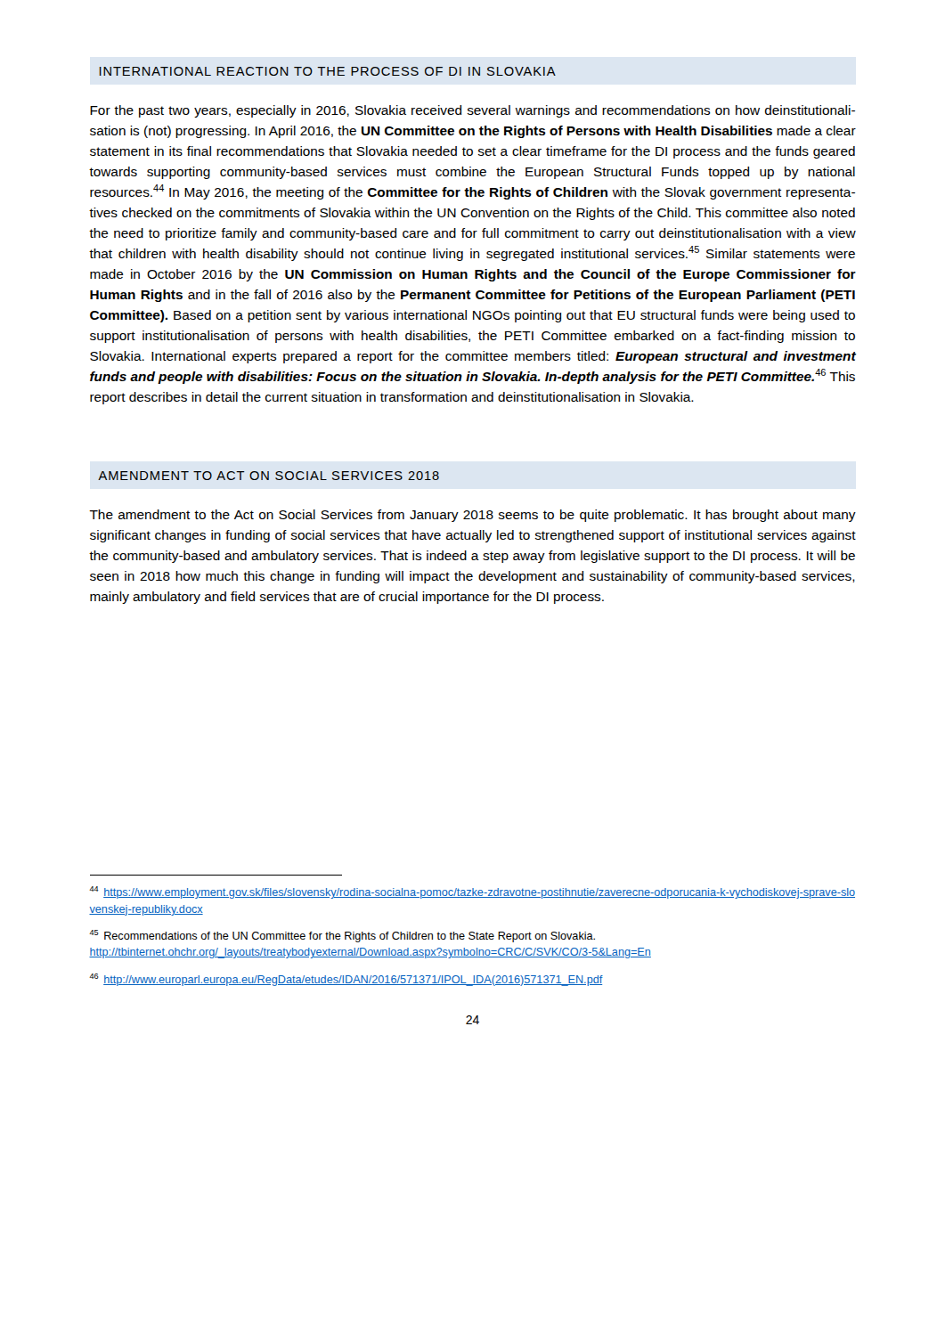International reaction to the process of DI in Slovakia
For the past two years, especially in 2016, Slovakia received several warnings and recommendations on how deinstitutionalisation is (not) progressing. In April 2016, the UN Committee on the Rights of Persons with Health Disabilities made a clear statement in its final recommendations that Slovakia needed to set a clear timeframe for the DI process and the funds geared towards supporting community-based services must combine the European Structural Funds topped up by national resources.44 In May 2016, the meeting of the Committee for the Rights of Children with the Slovak government representatives checked on the commitments of Slovakia within the UN Convention on the Rights of the Child. This committee also noted the need to prioritize family and community-based care and for full commitment to carry out deinstitutionalisation with a view that children with health disability should not continue living in segregated institutional services.45 Similar statements were made in October 2016 by the UN Commission on Human Rights and the Council of the Europe Commissioner for Human Rights and in the fall of 2016 also by the Permanent Committee for Petitions of the European Parliament (PETI Committee). Based on a petition sent by various international NGOs pointing out that EU structural funds were being used to support institutionalisation of persons with health disabilities, the PETI Committee embarked on a fact-finding mission to Slovakia. International experts prepared a report for the committee members titled: European structural and investment funds and people with disabilities: Focus on the situation in Slovakia. In-depth analysis for the PETI Committee.46 This report describes in detail the current situation in transformation and deinstitutionalisation in Slovakia.
Amendment to Act on Social Services 2018
The amendment to the Act on Social Services from January 2018 seems to be quite problematic. It has brought about many significant changes in funding of social services that have actually led to strengthened support of institutional services against the community-based and ambulatory services. That is indeed a step away from legislative support to the DI process. It will be seen in 2018 how much this change in funding will impact the development and sustainability of community-based services, mainly ambulatory and field services that are of crucial importance for the DI process.
44 https://www.employment.gov.sk/files/slovensky/rodina-socialna-pomoc/tazke-zdravotne-postihnutie/zaverecne-odporucania-k-vychodiskovej-sprave-slovenskej-republiky.docx
45 Recommendations of the UN Committee for the Rights of Children to the State Report on Slovakia.
http://tbinternet.ohchr.org/_layouts/treatybodyexternal/Download.aspx?symbolno=CRC/C/SVK/CO/3-5&Lang=En
46 http://www.europarl.europa.eu/RegData/etudes/IDAN/2016/571371/IPOL_IDA(2016)571371_EN.pdf
24